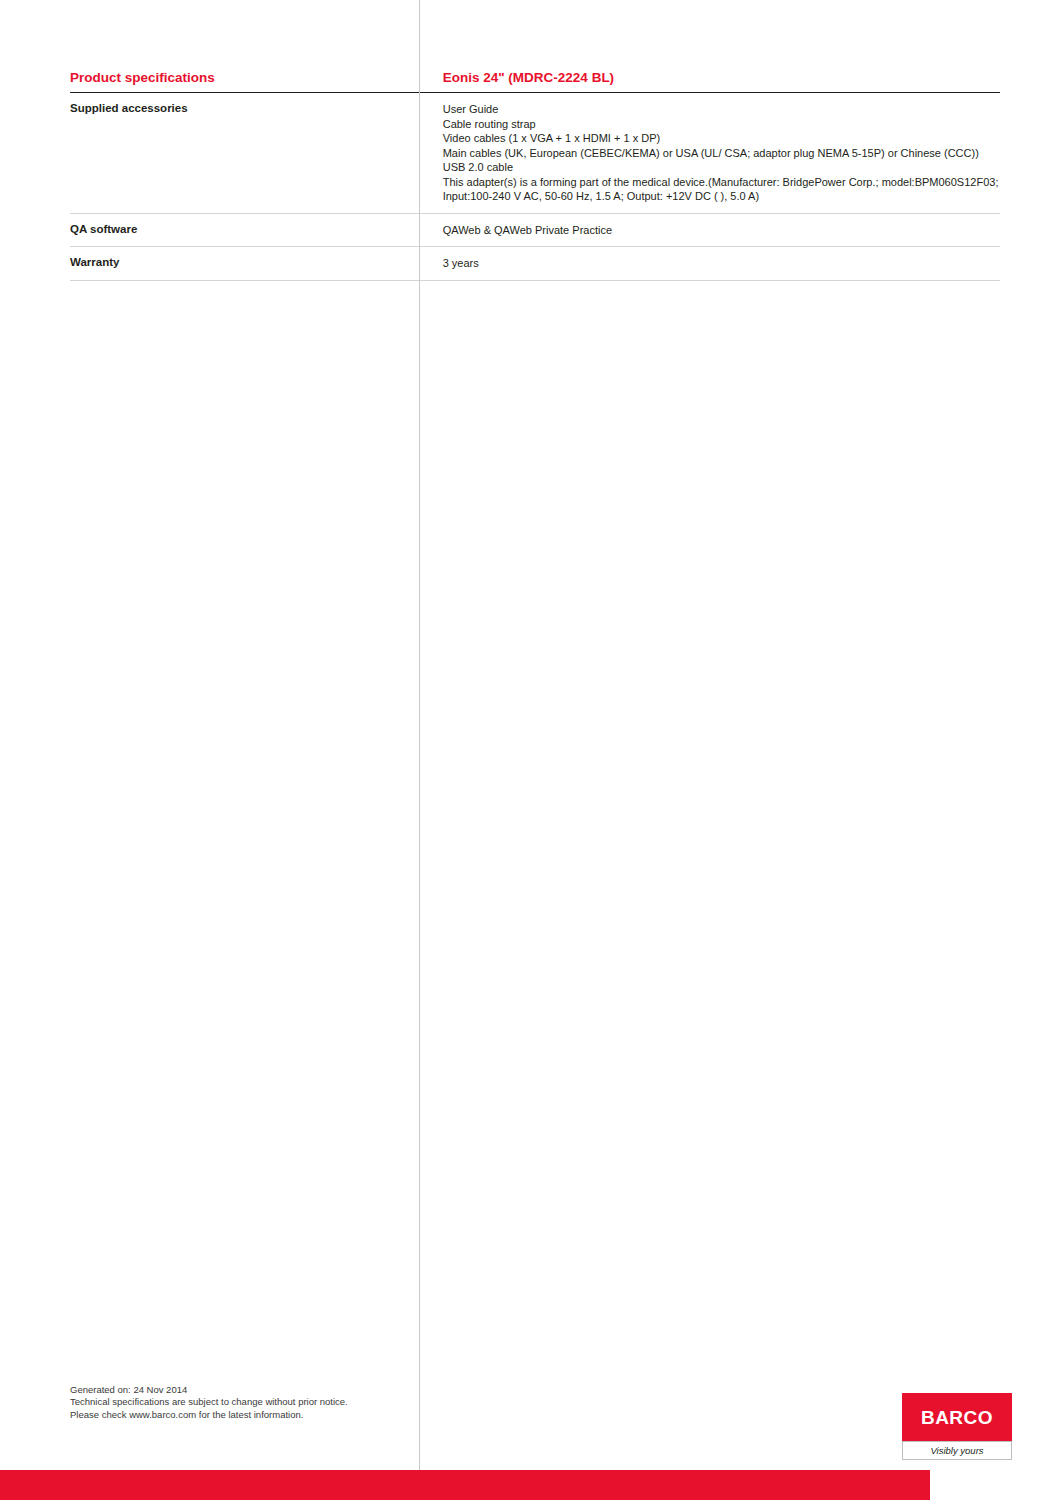| Product specifications | Eonis 24" (MDRC-2224 BL) |
| --- | --- |
| Supplied accessories | User Guide Cable routing strap Video cables (1 x VGA + 1 x HDMI + 1 x DP) Main cables (UK, European (CEBEC/KEMA) or USA (UL/ CSA; adaptor plug NEMA 5-15P) or Chinese (CCC)) USB 2.0 cable This adapter(s) is a forming part of the medical device.(Manufacturer: BridgePower Corp.; model:BPM060S12F03; Input:100-240 V AC, 50-60 Hz, 1.5 A; Output: +12V DC ( ), 5.0 A) |
| QA software | QAWeb & QAWeb Private Practice |
| Warranty | 3 years |
Generated on: 24 Nov 2014
Technical specifications are subject to change without prior notice.
Please check www.barco.com for the latest information.
BARCO
Visibly yours